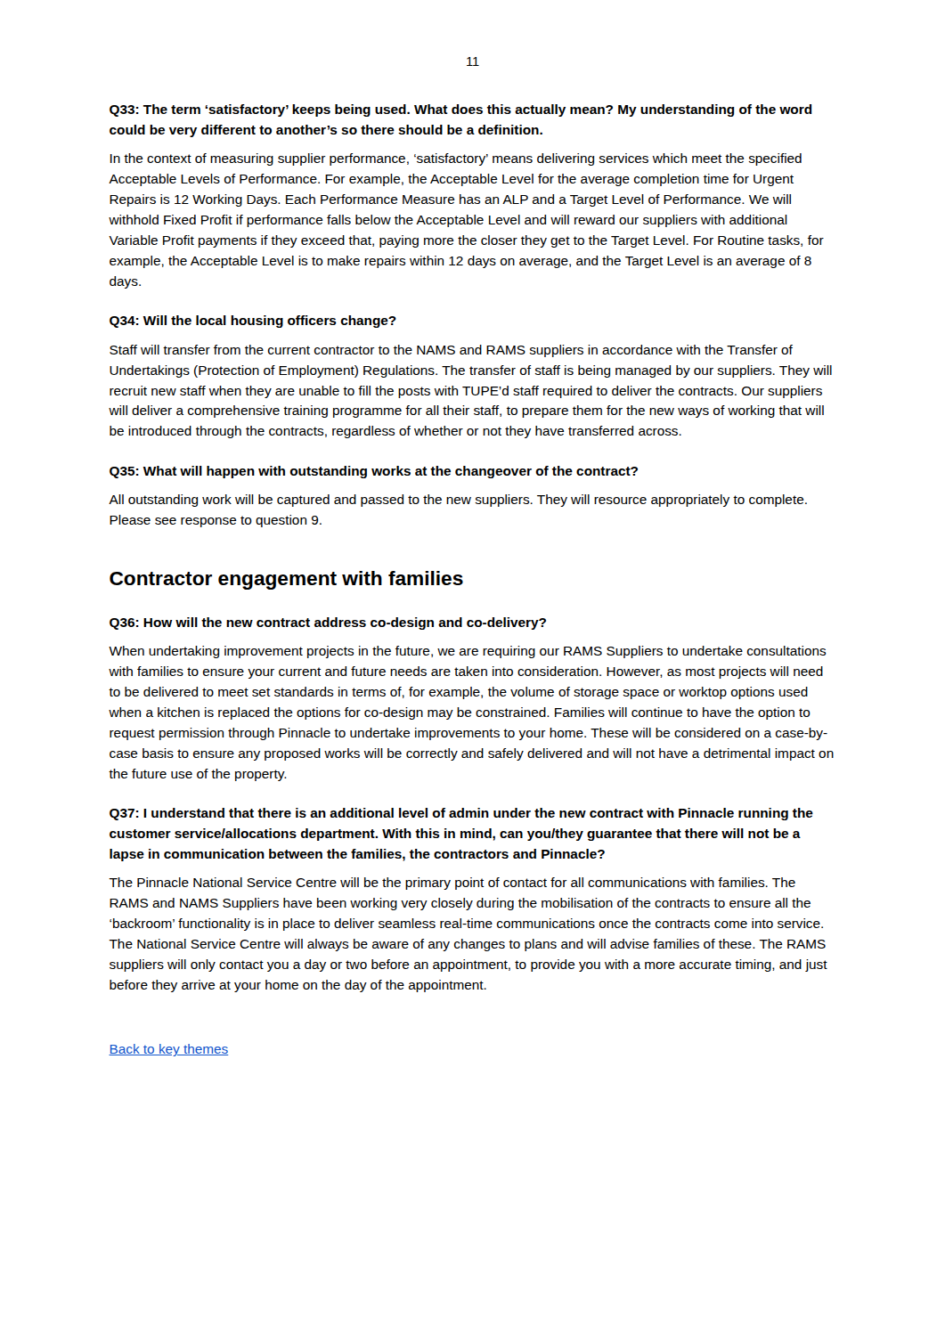11
Q33: The term ‘satisfactory’ keeps being used. What does this actually mean? My understanding of the word could be very different to another’s so there should be a definition.
In the context of measuring supplier performance, ‘satisfactory’ means delivering services which meet the specified Acceptable Levels of Performance. For example, the Acceptable Level for the average completion time for Urgent Repairs is 12 Working Days. Each Performance Measure has an ALP and a Target Level of Performance. We will withhold Fixed Profit if performance falls below the Acceptable Level and will reward our suppliers with additional Variable Profit payments if they exceed that, paying more the closer they get to the Target Level. For Routine tasks, for example, the Acceptable Level is to make repairs within 12 days on average, and the Target Level is an average of 8 days.
Q34: Will the local housing officers change?
Staff will transfer from the current contractor to the NAMS and RAMS suppliers in accordance with the Transfer of Undertakings (Protection of Employment) Regulations. The transfer of staff is being managed by our suppliers. They will recruit new staff when they are unable to fill the posts with TUPE’d staff required to deliver the contracts. Our suppliers will deliver a comprehensive training programme for all their staff, to prepare them for the new ways of working that will be introduced through the contracts, regardless of whether or not they have transferred across.
Q35: What will happen with outstanding works at the changeover of the contract?
All outstanding work will be captured and passed to the new suppliers. They will resource appropriately to complete. Please see response to question 9.
Contractor engagement with families
Q36: How will the new contract address co-design and co-delivery?
When undertaking improvement projects in the future, we are requiring our RAMS Suppliers to undertake consultations with families to ensure your current and future needs are taken into consideration. However, as most projects will need to be delivered to meet set standards in terms of, for example, the volume of storage space or worktop options used when a kitchen is replaced the options for co-design may be constrained. Families will continue to have the option to request permission through Pinnacle to undertake improvements to your home. These will be considered on a case-by-case basis to ensure any proposed works will be correctly and safely delivered and will not have a detrimental impact on the future use of the property.
Q37: I understand that there is an additional level of admin under the new contract with Pinnacle running the customer service/allocations department. With this in mind, can you/they guarantee that there will not be a lapse in communication between the families, the contractors and Pinnacle?
The Pinnacle National Service Centre will be the primary point of contact for all communications with families. The RAMS and NAMS Suppliers have been working very closely during the mobilisation of the contracts to ensure all the ‘backroom’ functionality is in place to deliver seamless real-time communications once the contracts come into service. The National Service Centre will always be aware of any changes to plans and will advise families of these. The RAMS suppliers will only contact you a day or two before an appointment, to provide you with a more accurate timing, and just before they arrive at your home on the day of the appointment.
Back to key themes